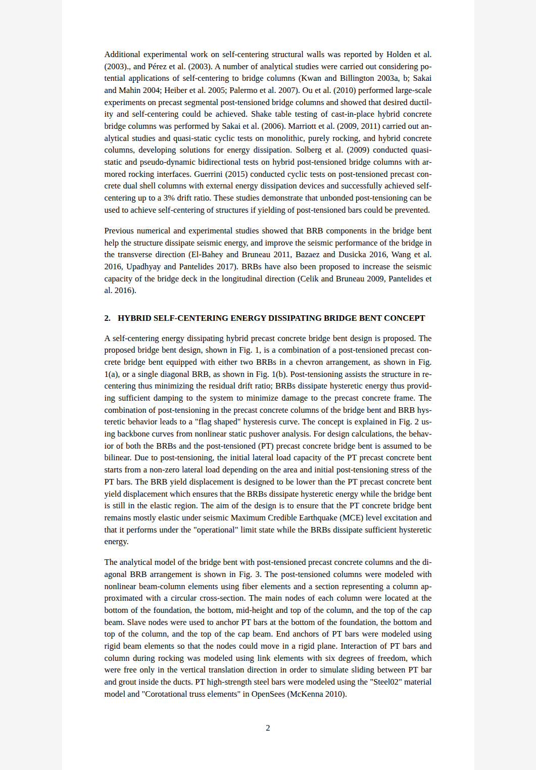Additional experimental work on self-centering structural walls was reported by Holden et al. (2003)., and Pérez et al. (2003). A number of analytical studies were carried out considering potential applications of self-centering to bridge columns (Kwan and Billington 2003a, b; Sakai and Mahin 2004; Heiber et al. 2005; Palermo et al. 2007). Ou et al. (2010) performed large-scale experiments on precast segmental post-tensioned bridge columns and showed that desired ductility and self-centering could be achieved. Shake table testing of cast-in-place hybrid concrete bridge columns was performed by Sakai et al. (2006). Marriott et al. (2009, 2011) carried out analytical studies and quasi-static cyclic tests on monolithic, purely rocking, and hybrid concrete columns, developing solutions for energy dissipation. Solberg et al. (2009) conducted quasi-static and pseudo-dynamic bidirectional tests on hybrid post-tensioned bridge columns with armored rocking interfaces. Guerrini (2015) conducted cyclic tests on post-tensioned precast concrete dual shell columns with external energy dissipation devices and successfully achieved self-centering up to a 3% drift ratio. These studies demonstrate that unbonded post-tensioning can be used to achieve self-centering of structures if yielding of post-tensioned bars could be prevented.
Previous numerical and experimental studies showed that BRB components in the bridge bent help the structure dissipate seismic energy, and improve the seismic performance of the bridge in the transverse direction (El-Bahey and Bruneau 2011, Bazaez and Dusicka 2016, Wang et al. 2016, Upadhyay and Pantelides 2017). BRBs have also been proposed to increase the seismic capacity of the bridge deck in the longitudinal direction (Celik and Bruneau 2009, Pantelides et al. 2016).
2. HYBRID SELF-CENTERING ENERGY DISSIPATING BRIDGE BENT CONCEPT
A self-centering energy dissipating hybrid precast concrete bridge bent design is proposed. The proposed bridge bent design, shown in Fig. 1, is a combination of a post-tensioned precast concrete bridge bent equipped with either two BRBs in a chevron arrangement, as shown in Fig. 1(a), or a single diagonal BRB, as shown in Fig. 1(b). Post-tensioning assists the structure in re-centering thus minimizing the residual drift ratio; BRBs dissipate hysteretic energy thus providing sufficient damping to the system to minimize damage to the precast concrete frame. The combination of post-tensioning in the precast concrete columns of the bridge bent and BRB hysteretic behavior leads to a "flag shaped" hysteresis curve. The concept is explained in Fig. 2 using backbone curves from nonlinear static pushover analysis. For design calculations, the behavior of both the BRBs and the post-tensioned (PT) precast concrete bridge bent is assumed to be bilinear. Due to post-tensioning, the initial lateral load capacity of the PT precast concrete bent starts from a non-zero lateral load depending on the area and initial post-tensioning stress of the PT bars. The BRB yield displacement is designed to be lower than the PT precast concrete bent yield displacement which ensures that the BRBs dissipate hysteretic energy while the bridge bent is still in the elastic region. The aim of the design is to ensure that the PT concrete bridge bent remains mostly elastic under seismic Maximum Credible Earthquake (MCE) level excitation and that it performs under the "operational" limit state while the BRBs dissipate sufficient hysteretic energy.
The analytical model of the bridge bent with post-tensioned precast concrete columns and the diagonal BRB arrangement is shown in Fig. 3. The post-tensioned columns were modeled with nonlinear beam-column elements using fiber elements and a section representing a column approximated with a circular cross-section. The main nodes of each column were located at the bottom of the foundation, the bottom, mid-height and top of the column, and the top of the cap beam. Slave nodes were used to anchor PT bars at the bottom of the foundation, the bottom and top of the column, and the top of the cap beam. End anchors of PT bars were modeled using rigid beam elements so that the nodes could move in a rigid plane. Interaction of PT bars and column during rocking was modeled using link elements with six degrees of freedom, which were free only in the vertical translation direction in order to simulate sliding between PT bar and grout inside the ducts. PT high-strength steel bars were modeled using the "Steel02" material model and "Corotational truss elements" in OpenSees (McKenna 2010).
2